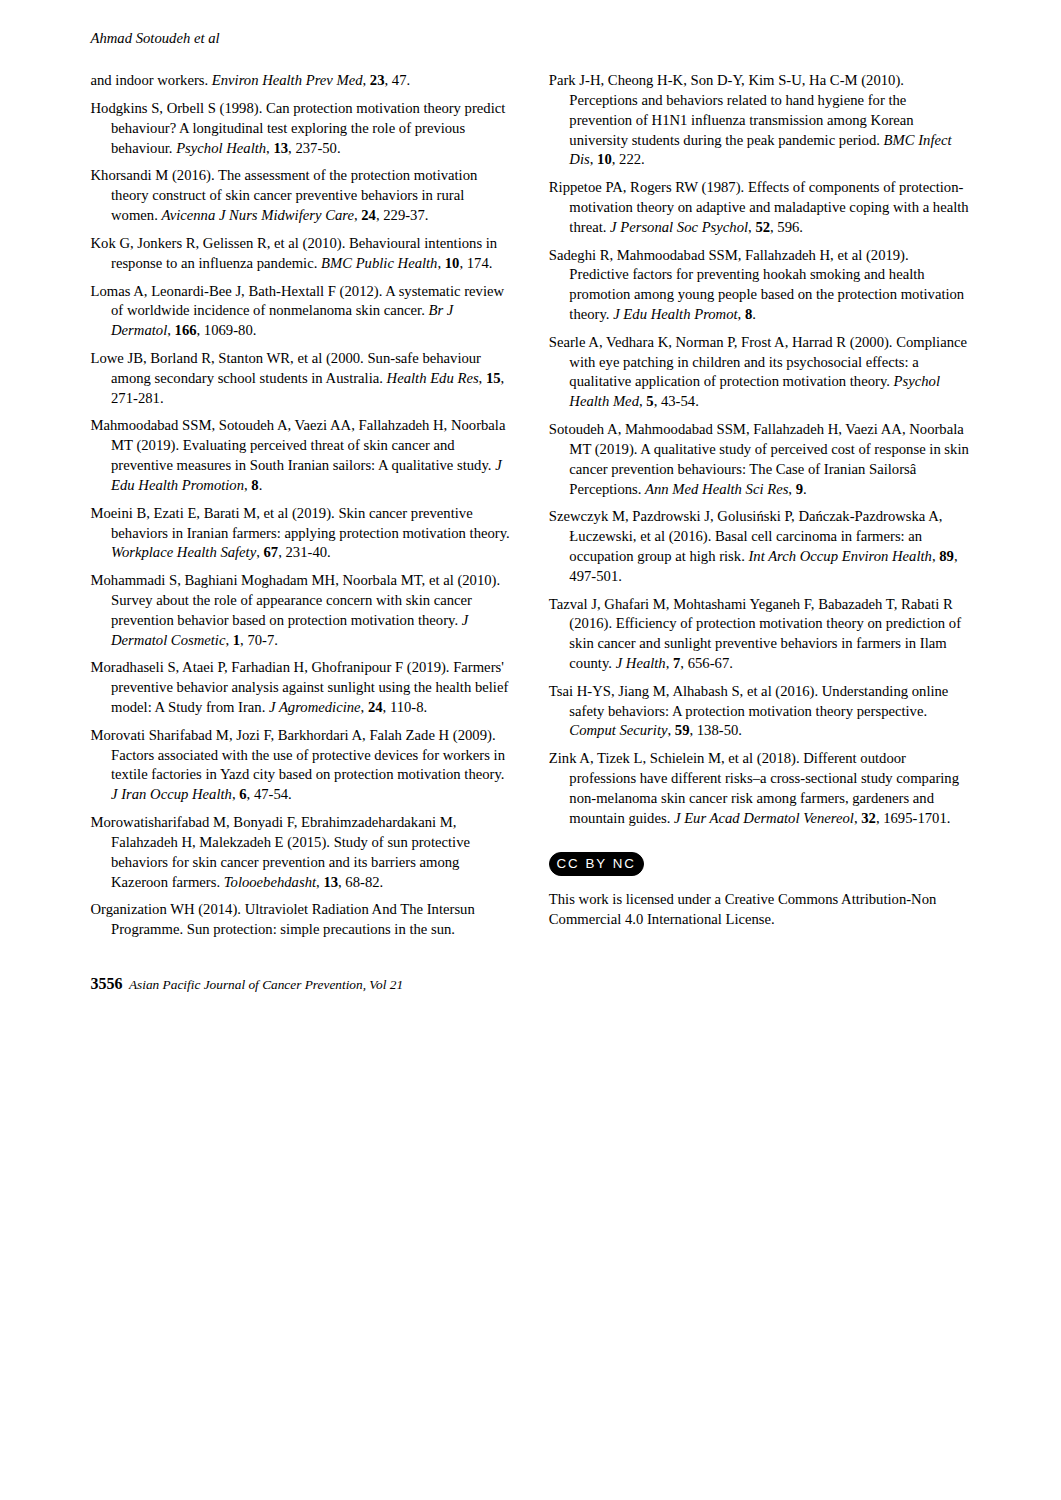Ahmad Sotoudeh et al
and indoor workers. Environ Health Prev Med, 23, 47.
Hodgkins S, Orbell S (1998). Can protection motivation theory predict behaviour? A longitudinal test exploring the role of previous behaviour. Psychol Health, 13, 237-50.
Khorsandi M (2016). The assessment of the protection motivation theory construct of skin cancer preventive behaviors in rural women. Avicenna J Nurs Midwifery Care, 24, 229-37.
Kok G, Jonkers R, Gelissen R, et al (2010). Behavioural intentions in response to an influenza pandemic. BMC Public Health, 10, 174.
Lomas A, Leonardi-Bee J, Bath-Hextall F (2012). A systematic review of worldwide incidence of nonmelanoma skin cancer. Br J Dermatol, 166, 1069-80.
Lowe JB, Borland R, Stanton WR, et al (2000. Sun-safe behaviour among secondary school students in Australia. Health Edu Res, 15, 271-281.
Mahmoodabad SSM, Sotoudeh A, Vaezi AA, Fallahzadeh H, Noorbala MT (2019). Evaluating perceived threat of skin cancer and preventive measures in South Iranian sailors: A qualitative study. J Edu Health Promotion, 8.
Moeini B, Ezati E, Barati M, et al (2019). Skin cancer preventive behaviors in Iranian farmers: applying protection motivation theory. Workplace Health Safety, 67, 231-40.
Mohammadi S, Baghiani Moghadam MH, Noorbala MT, et al (2010). Survey about the role of appearance concern with skin cancer prevention behavior based on protection motivation theory. J Dermatol Cosmetic, 1, 70-7.
Moradhaseli S, Ataei P, Farhadian H, Ghofranipour F (2019). Farmers' preventive behavior analysis against sunlight using the health belief model: A Study from Iran. J Agromedicine, 24, 110-8.
Morovati Sharifabad M, Jozi F, Barkhordari A, Falah Zade H (2009). Factors associated with the use of protective devices for workers in textile factories in Yazd city based on protection motivation theory. J Iran Occup Health, 6, 47-54.
Morowatisharifabad M, Bonyadi F, Ebrahimzadehardakani M, Falahzadeh H, Malekzadeh E (2015). Study of sun protective behaviors for skin cancer prevention and its barriers among Kazeroon farmers. Tolooebehdasht, 13, 68-82.
Organization WH (2014). Ultraviolet Radiation And The Intersun Programme. Sun protection: simple precautions in the sun.
Park J-H, Cheong H-K, Son D-Y, Kim S-U, Ha C-M (2010). Perceptions and behaviors related to hand hygiene for the prevention of H1N1 influenza transmission among Korean university students during the peak pandemic period. BMC Infect Dis, 10, 222.
Rippetoe PA, Rogers RW (1987). Effects of components of protection-motivation theory on adaptive and maladaptive coping with a health threat. J Personal Soc Psychol, 52, 596.
Sadeghi R, Mahmoodabad SSM, Fallahzadeh H, et al (2019). Predictive factors for preventing hookah smoking and health promotion among young people based on the protection motivation theory. J Edu Health Promot, 8.
Searle A, Vedhara K, Norman P, Frost A, Harrad R (2000). Compliance with eye patching in children and its psychosocial effects: a qualitative application of protection motivation theory. Psychol Health Med, 5, 43-54.
Sotoudeh A, Mahmoodabad SSM, Fallahzadeh H, Vaezi AA, Noorbala MT (2019). A qualitative study of perceived cost of response in skin cancer prevention behaviours: The Case of Iranian Sailorsâ Perceptions. Ann Med Health Sci Res, 9.
Szewczyk M, Pazdrowski J, Golusiński P, Dańczak-Pazdrowska A, Łuczewski, et al (2016). Basal cell carcinoma in farmers: an occupation group at high risk. Int Arch Occup Environ Health, 89, 497-501.
Tazval J, Ghafari M, Mohtashami Yeganeh F, Babazadeh T, Rabati R (2016). Efficiency of protection motivation theory on prediction of skin cancer and sunlight preventive behaviors in farmers in Ilam county. J Health, 7, 656-67.
Tsai H-YS, Jiang M, Alhabash S, et al (2016). Understanding online safety behaviors: A protection motivation theory perspective. Comput Security, 59, 138-50.
Zink A, Tizek L, Schielein M, et al (2018). Different outdoor professions have different risks–a cross-sectional study comparing non-melanoma skin cancer risk among farmers, gardeners and mountain guides. J Eur Acad Dermatol Venereol, 32, 1695-1701.
CC BY NC
This work is licensed under a Creative Commons Attribution-Non Commercial 4.0 International License.
3556 Asian Pacific Journal of Cancer Prevention, Vol 21